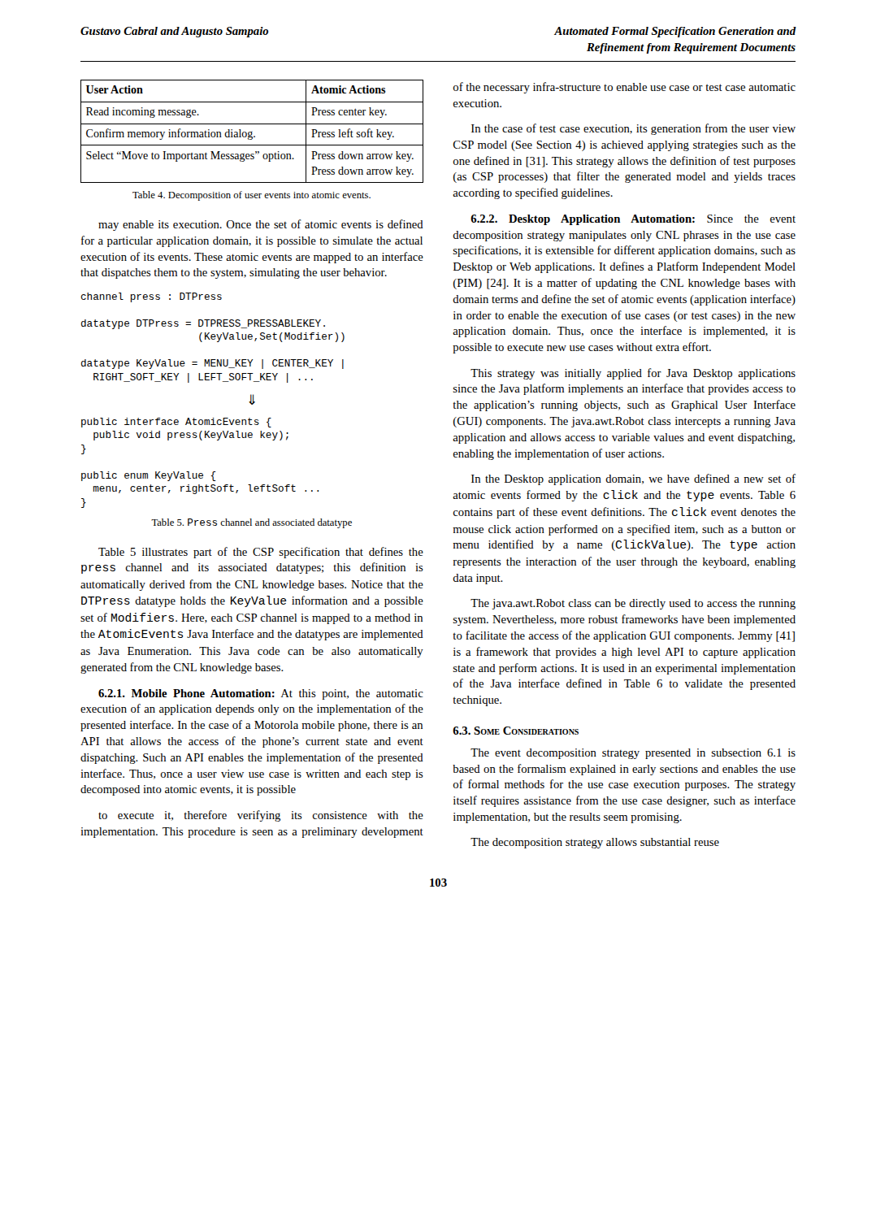Gustavo Cabral and Augusto Sampaio
Automated Formal Specification Generation and
Refinement from Requirement Documents
| User Action | Atomic Actions |
| --- | --- |
| Read incoming message. | Press center key. |
| Confirm memory information dialog. | Press left soft key. |
| Select “Move to Important Messages” option. | Press down arrow key. Press down arrow key. |
Table 4. Decomposition of user events into atomic events.
may enable its execution. Once the set of atomic events is defined for a particular application domain, it is possible to simulate the actual execution of its events. These atomic events are mapped to an interface that dispatches them to the system, simulating the user behavior.
channel press : DTPress

datatype DTPress = DTPRESS_PRESSABLEKEY.
                   (KeyValue,Set(Modifier))

datatype KeyValue = MENU_KEY | CENTER_KEY |
  RIGHT_SOFT_KEY | LEFT_SOFT_KEY | ...
⇓
public interface AtomicEvents {
  public void press(KeyValue key);
}

public enum KeyValue {
  menu, center, rightSoft, leftSoft ...
}
Table 5. Press channel and associated datatype
Table 5 illustrates part of the CSP specification that defines the press channel and its associated datatypes; this definition is automatically derived from the CNL knowledge bases. Notice that the DTPress datatype holds the KeyValue information and a possible set of Modifiers. Here, each CSP channel is mapped to a method in the AtomicEvents Java Interface and the datatypes are implemented as Java Enumeration. This Java code can be also automatically generated from the CNL knowledge bases.
6.2.1. Mobile Phone Automation: At this point, the automatic execution of an application depends only on the implementation of the presented interface. In the case of a Motorola mobile phone, there is an API that allows the access of the phone’s current state and event dispatching. Such an API enables the implementation of the presented interface. Thus, once a user view use case is written and each step is decomposed into atomic events, it is possible
to execute it, therefore verifying its consistence with the implementation. This procedure is seen as a preliminary development of the necessary infra-structure to enable use case or test case automatic execution.
In the case of test case execution, its generation from the user view CSP model (See Section 4) is achieved applying strategies such as the one defined in [31]. This strategy allows the definition of test purposes (as CSP processes) that filter the generated model and yields traces according to specified guidelines.
6.2.2. Desktop Application Automation: Since the event decomposition strategy manipulates only CNL phrases in the use case specifications, it is extensible for different application domains, such as Desktop or Web applications. It defines a Platform Independent Model (PIM) [24]. It is a matter of updating the CNL knowledge bases with domain terms and define the set of atomic events (application interface) in order to enable the execution of use cases (or test cases) in the new application domain. Thus, once the interface is implemented, it is possible to execute new use cases without extra effort.
This strategy was initially applied for Java Desktop applications since the Java platform implements an interface that provides access to the application’s running objects, such as Graphical User Interface (GUI) components. The java.awt.Robot class intercepts a running Java application and allows access to variable values and event dispatching, enabling the implementation of user actions.
In the Desktop application domain, we have defined a new set of atomic events formed by the click and the type events. Table 6 contains part of these event definitions. The click event denotes the mouse click action performed on a specified item, such as a button or menu identified by a name (ClickValue). The type action represents the interaction of the user through the keyboard, enabling data input.
The java.awt.Robot class can be directly used to access the running system. Nevertheless, more robust frameworks have been implemented to facilitate the access of the application GUI components. Jemmy [41] is a framework that provides a high level API to capture application state and perform actions. It is used in an experimental implementation of the Java interface defined in Table 6 to validate the presented technique.
6.3. Some Considerations
The event decomposition strategy presented in subsection 6.1 is based on the formalism explained in early sections and enables the use of formal methods for the use case execution purposes. The strategy itself requires assistance from the use case designer, such as interface implementation, but the results seem promising.
The decomposition strategy allows substantial reuse
103